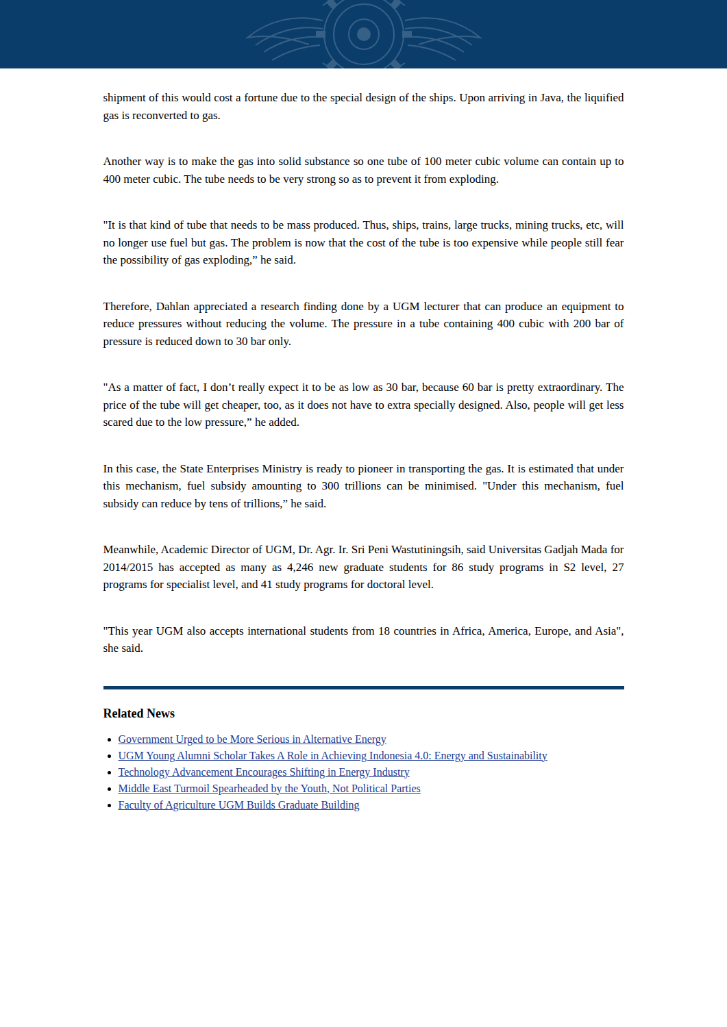shipment of this would cost a fortune due to the special design of the ships. Upon arriving in Java, the liquified gas is reconverted to gas.
Another way is to make the gas into solid substance so one tube of 100 meter cubic volume can contain up to 400 meter cubic. The tube needs to be very strong so as to prevent it from exploding.
"It is that kind of tube that needs to be mass produced. Thus, ships, trains, large trucks, mining trucks, etc, will no longer use fuel but gas. The problem is now that the cost of the tube is too expensive while people still fear the possibility of gas exploding,” he said.
Therefore, Dahlan appreciated a research finding done by a UGM lecturer that can produce an equipment to reduce pressures without reducing the volume. The pressure in a tube containing 400 cubic with 200 bar of pressure is reduced down to 30 bar only.
"As a matter of fact, I don’t really expect it to be as low as 30 bar, because 60 bar is pretty extraordinary. The price of the tube will get cheaper, too, as it does not have to extra specially designed. Also, people will get less scared due to the low pressure,” he added.
In this case, the State Enterprises Ministry is ready to pioneer in transporting the gas. It is estimated that under this mechanism, fuel subsidy amounting to 300 trillions can be minimised. "Under this mechanism, fuel subsidy can reduce by tens of trillions,” he said.
Meanwhile, Academic Director of UGM, Dr. Agr. Ir. Sri Peni Wastutiningsih, said Universitas Gadjah Mada for 2014/2015 has accepted as many as 4,246 new graduate students for 86 study programs in S2 level, 27 programs for specialist level, and 41 study programs for doctoral level.
"This year UGM also accepts international students from 18 countries in Africa, America, Europe, and Asia", she said.
Related News
Government Urged to be More Serious in Alternative Energy
UGM Young Alumni Scholar Takes A Role in Achieving Indonesia 4.0: Energy and Sustainability
Technology Advancement Encourages Shifting in Energy Industry
Middle East Turmoil Spearheaded by the Youth, Not Political Parties
Faculty of Agriculture UGM Builds Graduate Building